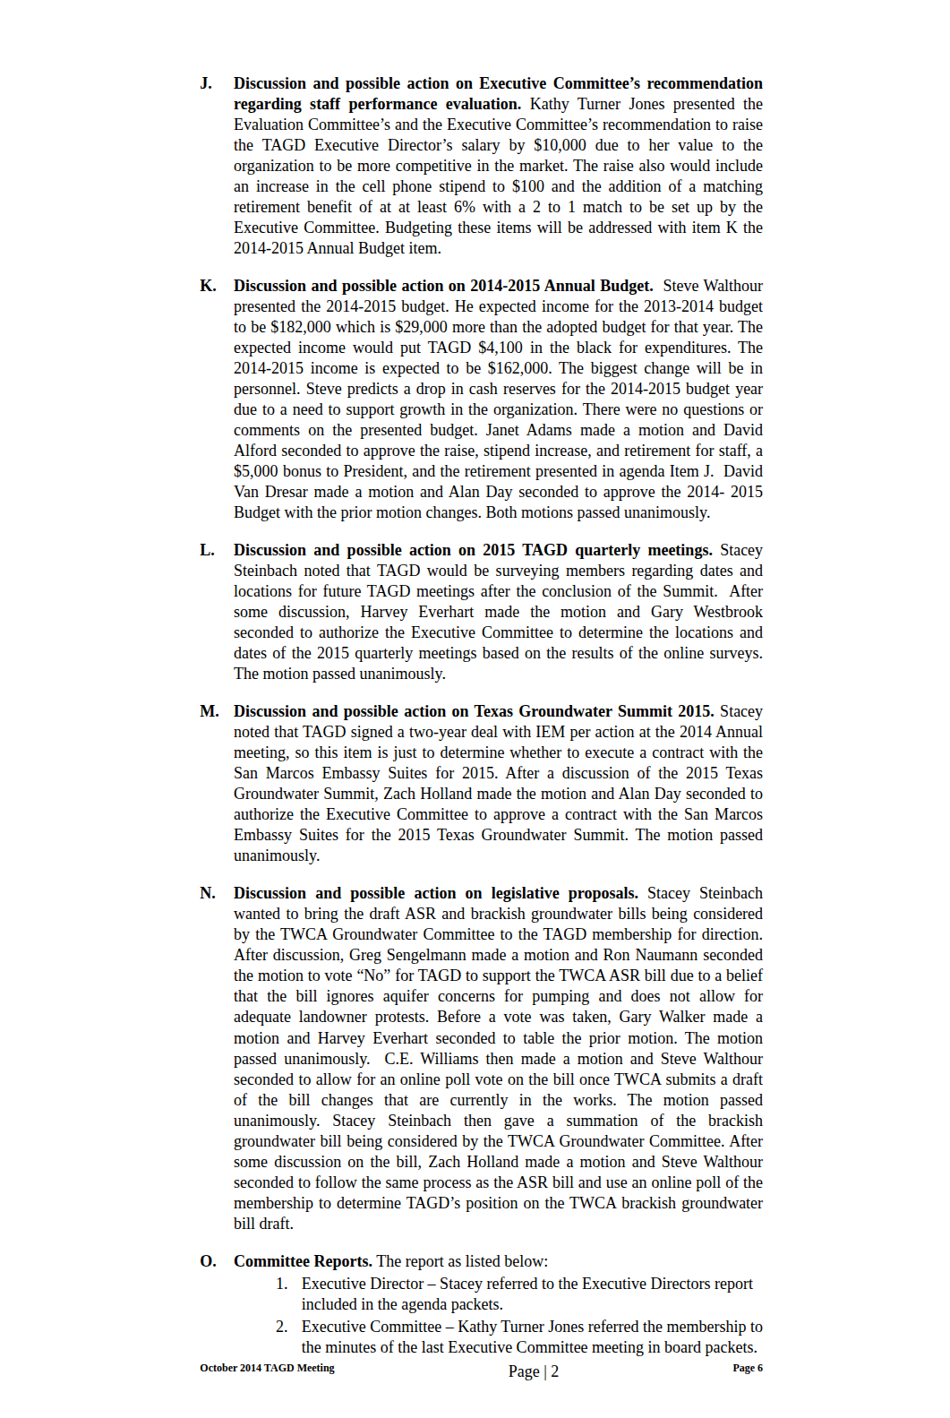J. Discussion and possible action on Executive Committee’s recommendation regarding staff performance evaluation. Kathy Turner Jones presented the Evaluation Committee’s and the Executive Committee’s recommendation to raise the TAGD Executive Director’s salary by $10,000 due to her value to the organization to be more competitive in the market. The raise also would include an increase in the cell phone stipend to $100 and the addition of a matching retirement benefit of at at least 6% with a 2 to 1 match to be set up by the Executive Committee. Budgeting these items will be addressed with item K the 2014-2015 Annual Budget item.
K. Discussion and possible action on 2014-2015 Annual Budget. Steve Walthour presented the 2014-2015 budget. He expected income for the 2013-2014 budget to be $182,000 which is $29,000 more than the adopted budget for that year. The expected income would put TAGD $4,100 in the black for expenditures. The 2014-2015 income is expected to be $162,000. The biggest change will be in personnel. Steve predicts a drop in cash reserves for the 2014-2015 budget year due to a need to support growth in the organization. There were no questions or comments on the presented budget. Janet Adams made a motion and David Alford seconded to approve the raise, stipend increase, and retirement for staff, a $5,000 bonus to President, and the retirement presented in agenda Item J. David Van Dresar made a motion and Alan Day seconded to approve the 2014- 2015 Budget with the prior motion changes. Both motions passed unanimously.
L. Discussion and possible action on 2015 TAGD quarterly meetings. Stacey Steinbach noted that TAGD would be surveying members regarding dates and locations for future TAGD meetings after the conclusion of the Summit. After some discussion, Harvey Everhart made the motion and Gary Westbrook seconded to authorize the Executive Committee to determine the locations and dates of the 2015 quarterly meetings based on the results of the online surveys. The motion passed unanimously.
M. Discussion and possible action on Texas Groundwater Summit 2015. Stacey noted that TAGD signed a two-year deal with IEM per action at the 2014 Annual meeting, so this item is just to determine whether to execute a contract with the San Marcos Embassy Suites for 2015. After a discussion of the 2015 Texas Groundwater Summit, Zach Holland made the motion and Alan Day seconded to authorize the Executive Committee to approve a contract with the San Marcos Embassy Suites for the 2015 Texas Groundwater Summit. The motion passed unanimously.
N. Discussion and possible action on legislative proposals. Stacey Steinbach wanted to bring the draft ASR and brackish groundwater bills being considered by the TWCA Groundwater Committee to the TAGD membership for direction. After discussion, Greg Sengelmann made a motion and Ron Naumann seconded the motion to vote “No” for TAGD to support the TWCA ASR bill due to a belief that the bill ignores aquifer concerns for pumping and does not allow for adequate landowner protests. Before a vote was taken, Gary Walker made a motion and Harvey Everhart seconded to table the prior motion. The motion passed unanimously. C.E. Williams then made a motion and Steve Walthour seconded to allow for an online poll vote on the bill once TWCA submits a draft of the bill changes that are currently in the works. The motion passed unanimously. Stacey Steinbach then gave a summation of the brackish groundwater bill being considered by the TWCA Groundwater Committee. After some discussion on the bill, Zach Holland made a motion and Steve Walthour seconded to follow the same process as the ASR bill and use an online poll of the membership to determine TAGD’s position on the TWCA brackish groundwater bill draft.
O. Committee Reports. The report as listed below:
1. Executive Director – Stacey referred to the Executive Directors report included in the agenda packets.
2. Executive Committee – Kathy Turner Jones referred the membership to the minutes of the last Executive Committee meeting in board packets.
October 2014 TAGD Meeting Page 6
Page | 2